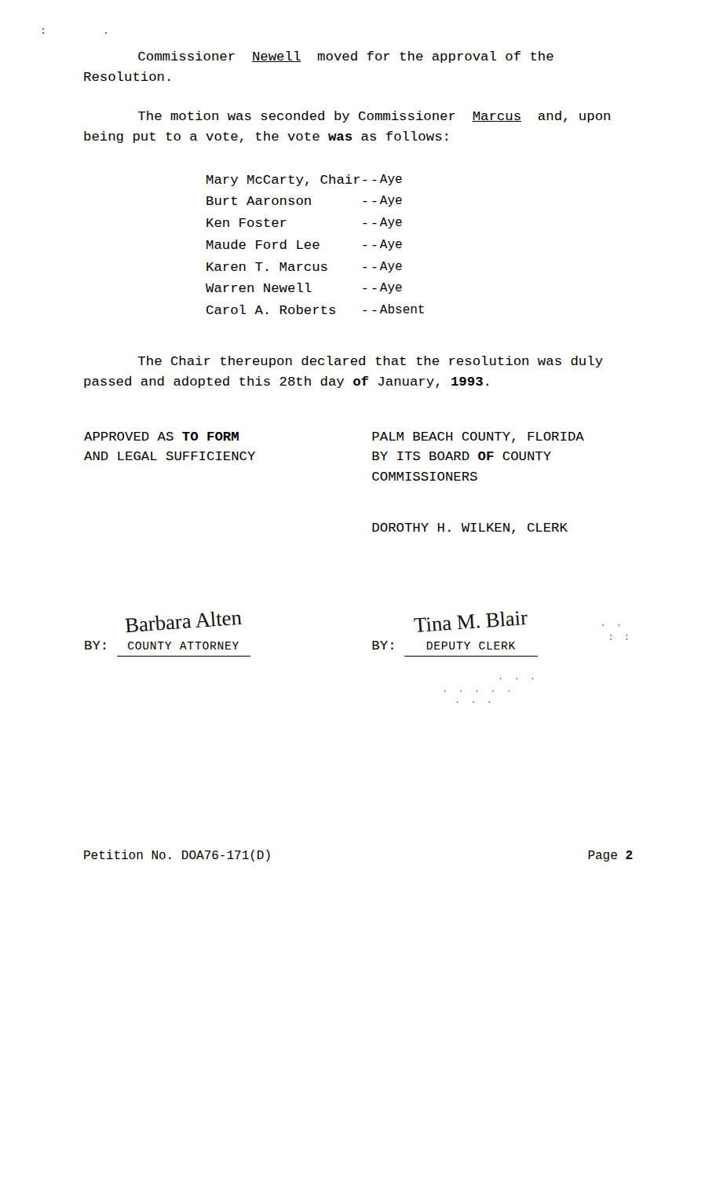: .
Commissioner Newell moved for the approval of the Resolution.
The motion was seconded by Commissioner Marcus and, upon being put to a vote, the vote was as follows:
| Mary McCarty, Chair | -- | Aye |
| Burt Aaronson | -- | Aye |
| Ken Foster | -- | Aye |
| Maude Ford Lee | -- | Aye |
| Karen T. Marcus | -- | Aye |
| Warren Newell | -- | Aye |
| Carol A. Roberts | -- | Absent |
The Chair thereupon declared that the resolution was duly passed and adopted this 28th day of January, 1993.
| APPROVED AS TO FORM AND LEGAL SUFFICIENCY | PALM BEACH COUNTY, FLORIDA BY ITS BOARD OF COUNTY COMMISSIONERS |
| | DOROTHY H. WILKEN, CLERK |
| BY: Barbara Alten COUNTY ATTORNEY | BY: Tina M. Blair DEPUTY CLERK . . : : . . . . . . . . . . . |
Petition No. DOA76-171(D) Page 2